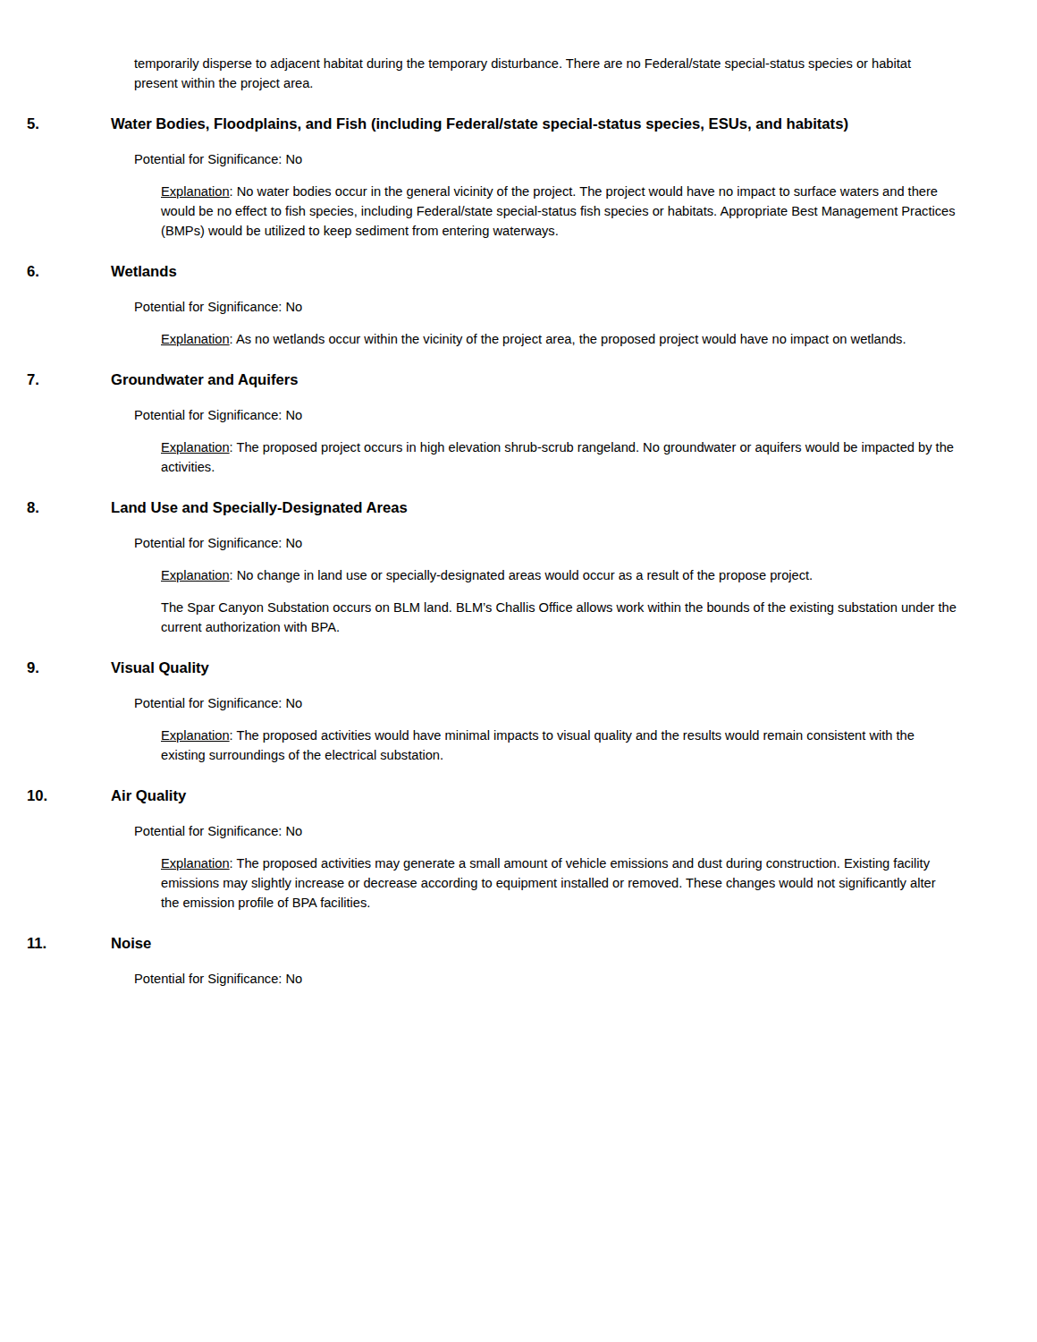temporarily disperse to adjacent habitat during the temporary disturbance. There are no Federal/state special-status species or habitat present within the project area.
5. Water Bodies, Floodplains, and Fish (including Federal/state special-status species, ESUs, and habitats)
Potential for Significance: No
Explanation: No water bodies occur in the general vicinity of the project. The project would have no impact to surface waters and there would be no effect to fish species, including Federal/state special-status fish species or habitats. Appropriate Best Management Practices (BMPs) would be utilized to keep sediment from entering waterways.
6. Wetlands
Potential for Significance: No
Explanation: As no wetlands occur within the vicinity of the project area, the proposed project would have no impact on wetlands.
7. Groundwater and Aquifers
Potential for Significance: No
Explanation: The proposed project occurs in high elevation shrub-scrub rangeland. No groundwater or aquifers would be impacted by the activities.
8. Land Use and Specially-Designated Areas
Potential for Significance: No
Explanation: No change in land use or specially-designated areas would occur as a result of the propose project.
The Spar Canyon Substation occurs on BLM land. BLM’s Challis Office allows work within the bounds of the existing substation under the current authorization with BPA.
9. Visual Quality
Potential for Significance: No
Explanation: The proposed activities would have minimal impacts to visual quality and the results would remain consistent with the existing surroundings of the electrical substation.
10. Air Quality
Potential for Significance: No
Explanation: The proposed activities may generate a small amount of vehicle emissions and dust during construction. Existing facility emissions may slightly increase or decrease according to equipment installed or removed. These changes would not significantly alter the emission profile of BPA facilities.
11. Noise
Potential for Significance: No